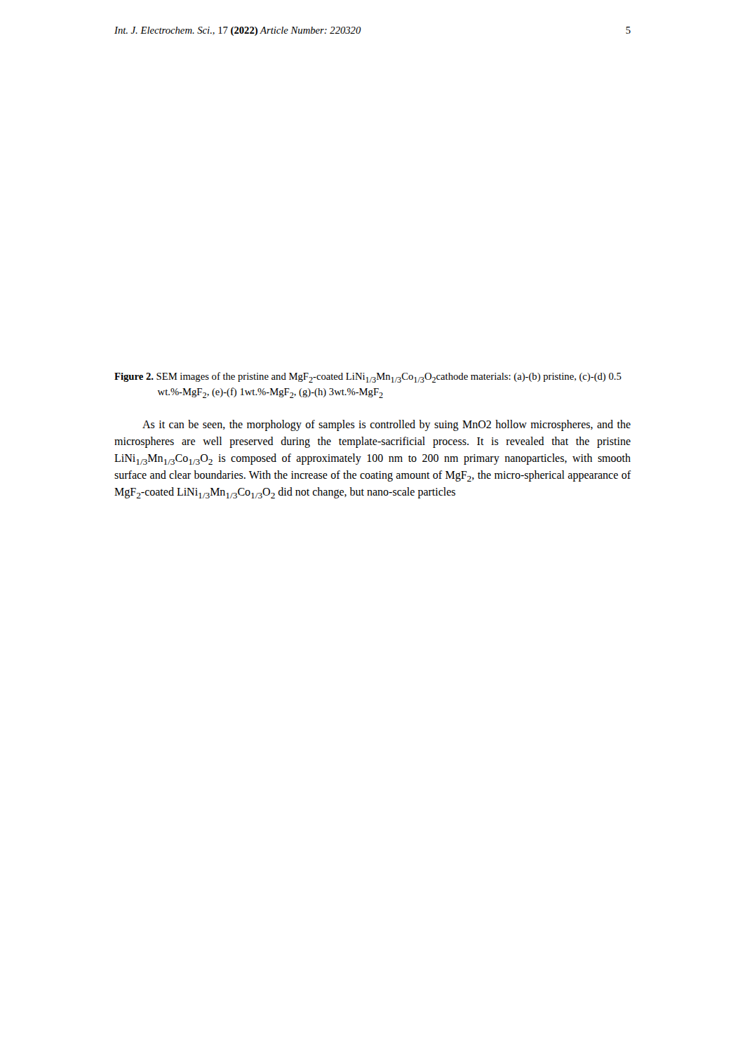Int. J. Electrochem. Sci., 17 (2022) Article Number: 220320 5
Figure 2. SEM images of the pristine and MgF2-coated LiNi1/3Mn1/3Co1/3O2cathode materials: (a)-(b) pristine, (c)-(d) 0.5 wt.%-MgF2, (e)-(f) 1wt.%-MgF2, (g)-(h) 3wt.%-MgF2
As it can be seen, the morphology of samples is controlled by suing MnO2 hollow microspheres, and the microspheres are well preserved during the template-sacrificial process. It is revealed that the pristine LiNi1/3Mn1/3Co1/3O2 is composed of approximately 100 nm to 200 nm primary nanoparticles, with smooth surface and clear boundaries. With the increase of the coating amount of MgF2, the micro-spherical appearance of MgF2-coated LiNi1/3Mn1/3Co1/3O2 did not change, but nano-scale particles